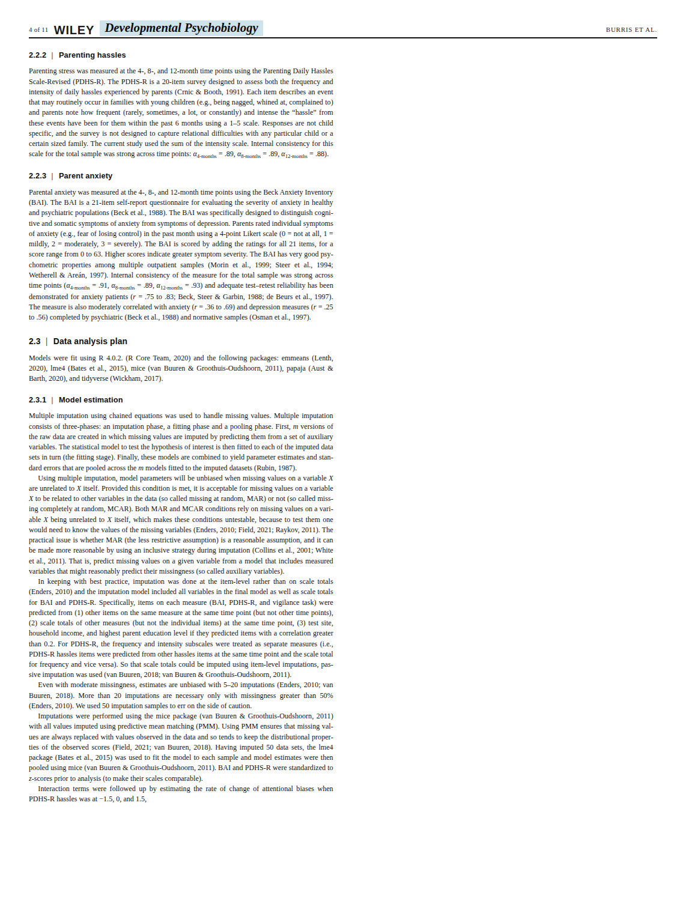4 of 11 WILEY Developmental Psychobiology
BURRIS ET AL.
2.2.2|Parenting hassles
Parenting stress was measured at the 4-, 8-, and 12-month time points using the Parenting Daily Hassles Scale-Revised (PDHS-R). The PDHS-R is a 20-item survey designed to assess both the frequency and intensity of daily hassles experienced by parents (Crnic & Booth, 1991). Each item describes an event that may routinely occur in families with young children (e.g., being nagged, whined at, complained to) and parents note how frequent (rarely, sometimes, a lot, or constantly) and intense the “hassle” from these events have been for them within the past 6 months using a 1–5 scale. Responses are not child specific, and the survey is not designed to capture relational difficulties with any particular child or a certain sized family. The current study used the sum of the intensity scale. Internal consistency for this scale for the total sample was strong across time points: α4-months = .89, α8-months = .89, α12-months = .88).
2.2.3|Parent anxiety
Parental anxiety was measured at the 4-, 8-, and 12-month time points using the Beck Anxiety Inventory (BAI). The BAI is a 21-item self-report questionnaire for evaluating the severity of anxiety in healthy and psychiatric populations (Beck et al., 1988). The BAI was specifically designed to distinguish cognitive and somatic symptoms of anxiety from symptoms of depression. Parents rated individual symptoms of anxiety (e.g., fear of losing control) in the past month using a 4-point Likert scale (0 = not at all, 1 = mildly, 2 = moderately, 3 = severely). The BAI is scored by adding the ratings for all 21 items, for a score range from 0 to 63. Higher scores indicate greater symptom severity. The BAI has very good psychometric properties among multiple outpatient samples (Morin et al., 1999; Steer et al., 1994; Wetherell & Areán, 1997). Internal consistency of the measure for the total sample was strong across time points (α4-months = .91, α8-months = .89, α12-months = .93) and adequate test–retest reliability has been demonstrated for anxiety patients (r = .75 to .83; Beck, Steer & Garbin, 1988; de Beurs et al., 1997). The measure is also moderately correlated with anxiety (r = .36 to .69) and depression measures (r = .25 to .56) completed by psychiatric (Beck et al., 1988) and normative samples (Osman et al., 1997).
2.3|Data analysis plan
Models were fit using R 4.0.2. (R Core Team, 2020) and the following packages: emmeans (Lenth, 2020), lme4 (Bates et al., 2015), mice (van Buuren & Groothuis-Oudshoorn, 2011), papaja (Aust & Barth, 2020), and tidyverse (Wickham, 2017).
2.3.1|Model estimation
Multiple imputation using chained equations was used to handle missing values. Multiple imputation consists of three-phases: an imputation phase, a fitting phase and a pooling phase. First, m versions of the raw data are created in which missing values are imputed by predicting them from a set of auxiliary variables. The statistical model to test the hypothesis of interest is then fitted to each of the imputed data sets in turn (the fitting stage). Finally, these models are combined to yield parameter estimates and standard errors that are pooled across the m models fitted to the imputed datasets (Rubin, 1987).
Using multiple imputation, model parameters will be unbiased when missing values on a variable X are unrelated to X itself. Provided this condition is met, it is acceptable for missing values on a variable X to be related to other variables in the data (so called missing at random, MAR) or not (so called missing completely at random, MCAR). Both MAR and MCAR conditions rely on missing values on a variable X being unrelated to X itself, which makes these conditions untestable, because to test them one would need to know the values of the missing variables (Enders, 2010; Field, 2021; Raykov, 2011). The practical issue is whether MAR (the less restrictive assumption) is a reasonable assumption, and it can be made more reasonable by using an inclusive strategy during imputation (Collins et al., 2001; White et al., 2011). That is, predict missing values on a given variable from a model that includes measured variables that might reasonably predict their missingness (so called auxiliary variables).
In keeping with best practice, imputation was done at the item-level rather than on scale totals (Enders, 2010) and the imputation model included all variables in the final model as well as scale totals for BAI and PDHS-R. Specifically, items on each measure (BAI, PDHS-R, and vigilance task) were predicted from (1) other items on the same measure at the same time point (but not other time points), (2) scale totals of other measures (but not the individual items) at the same time point, (3) test site, household income, and highest parent education level if they predicted items with a correlation greater than 0.2. For PDHS-R, the frequency and intensity subscales were treated as separate measures (i.e., PDHS-R hassles items were predicted from other hassles items at the same time point and the scale total for frequency and vice versa). So that scale totals could be imputed using item-level imputations, passive imputation was used (van Buuren, 2018; van Buuren & Groothuis-Oudshoorn, 2011).
Even with moderate missingness, estimates are unbiased with 5–20 imputations (Enders, 2010; van Buuren, 2018). More than 20 imputations are necessary only with missingness greater than 50% (Enders, 2010). We used 50 imputation samples to err on the side of caution.
Imputations were performed using the mice package (van Buuren & Groothuis-Oudshoorn, 2011) with all values imputed using predictive mean matching (PMM). Using PMM ensures that missing values are always replaced with values observed in the data and so tends to keep the distributional properties of the observed scores (Field, 2021; van Buuren, 2018). Having imputed 50 data sets, the lme4 package (Bates et al., 2015) was used to fit the model to each sample and model estimates were then pooled using mice (van Buuren & Groothuis-Oudshoorn, 2011). BAI and PDHS-R were standardized to z-scores prior to analysis (to make their scales comparable).
Interaction terms were followed up by estimating the rate of change of attentional biases when PDHS-R hassles was at −1.5, 0, and 1.5,